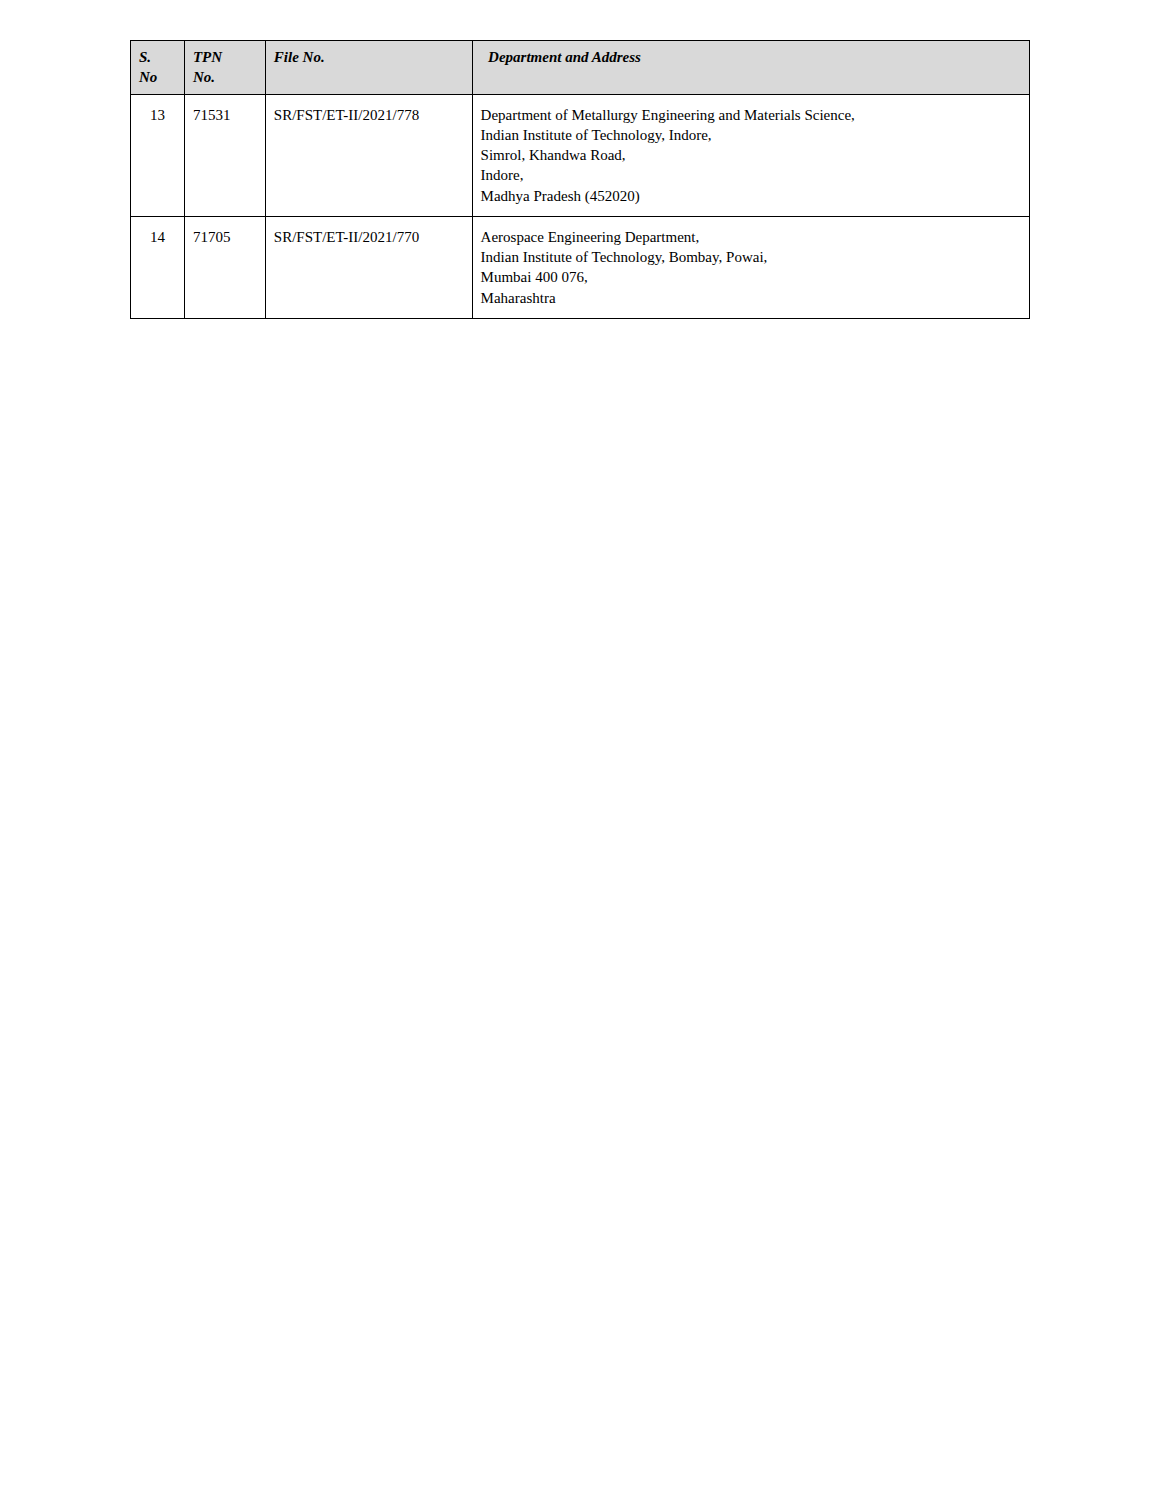| S. No | TPN No. | File No. | Department and Address |
| --- | --- | --- | --- |
| 13 | 71531 | SR/FST/ET-II/2021/778 | Department of Metallurgy Engineering and Materials Science, Indian Institute of Technology, Indore, Simrol, Khandwa Road, Indore, Madhya Pradesh (452020) |
| 14 | 71705 | SR/FST/ET-II/2021/770 | Aerospace Engineering Department, Indian Institute of Technology, Bombay, Powai, Mumbai 400 076, Maharashtra |